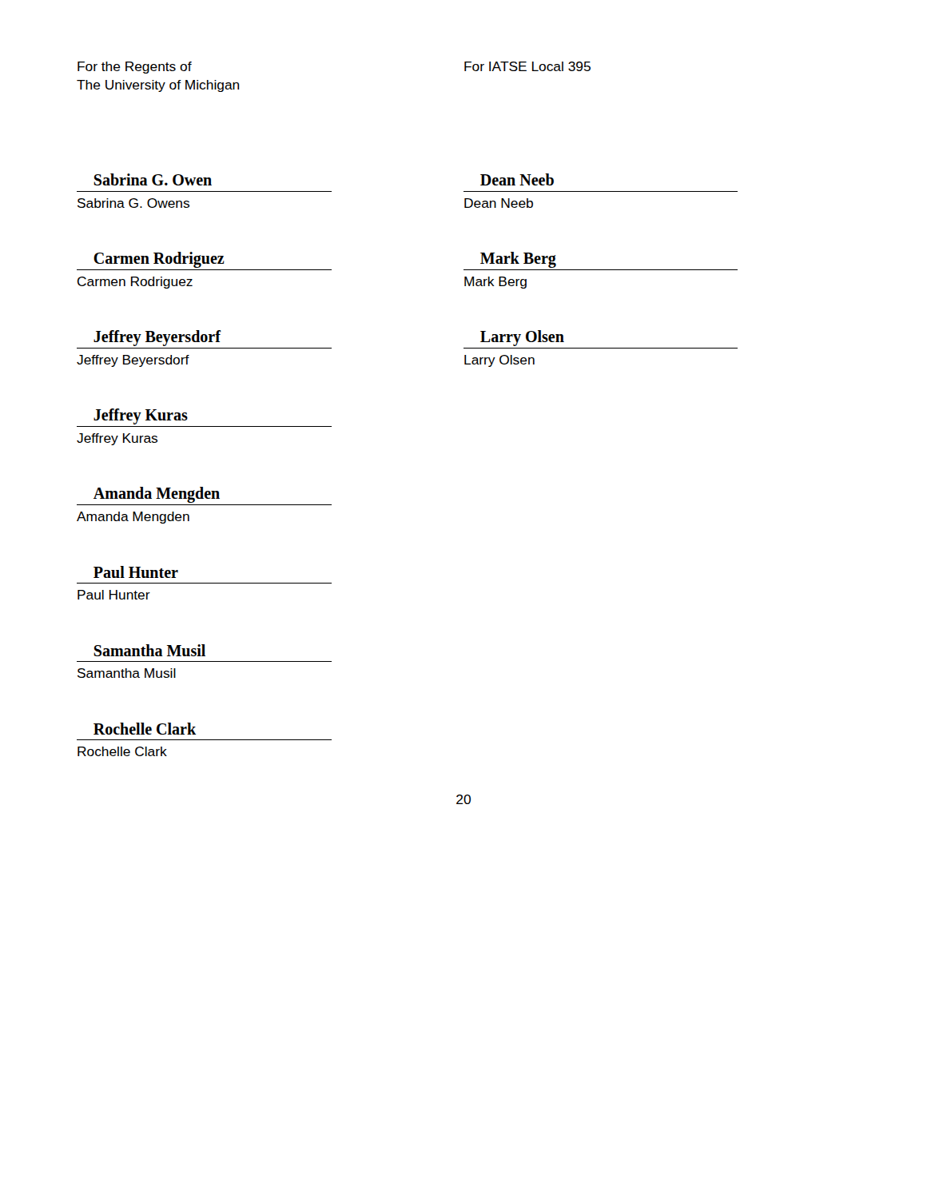For the Regents of
The University of Michigan
For IATSE Local 395
Sabrina G. Owen
Sabrina G. Owens
Dean Neeb
Dean Neeb
Carmen Rodriguez
Carmen Rodriguez
Mark Berg
Mark Berg
Jeffrey Beyersdorf
Jeffrey Beyersdorf
Larry Olsen
Larry Olsen
Jeffrey Kuras
Jeffrey Kuras
Amanda Mengden
Amanda Mengden
Paul Hunter
Paul Hunter
Samantha Musil
Samantha Musil
Rochelle Clark
Rochelle Clark
20